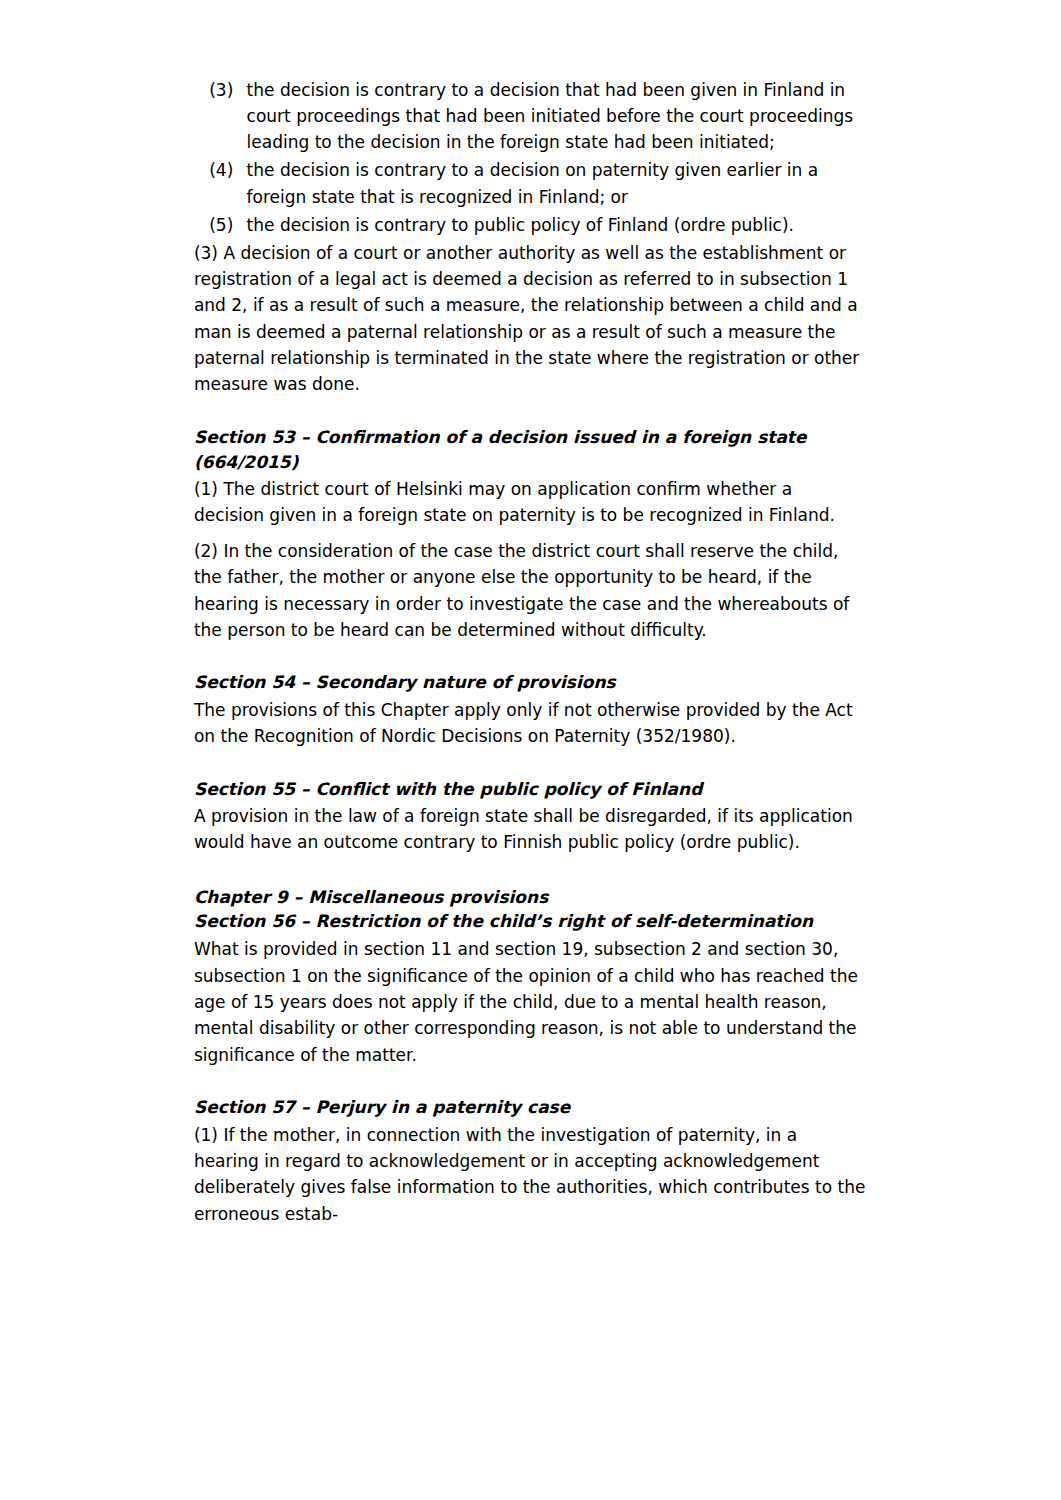(3) the decision is contrary to a decision that had been given in Finland in court proceedings that had been initiated before the court proceedings leading to the decision in the foreign state had been initiated;
(4) the decision is contrary to a decision on paternity given earlier in a foreign state that is recognized in Finland; or
(5) the decision is contrary to public policy of Finland (ordre public).
(3) A decision of a court or another authority as well as the establishment or registration of a legal act is deemed a decision as referred to in subsection 1 and 2, if as a result of such a measure, the relationship between a child and a man is deemed a paternal relationship or as a result of such a measure the paternal relationship is terminated in the state where the registration or other measure was done.
Section 53 – Confirmation of a decision issued in a foreign state (664/2015)
(1) The district court of Helsinki may on application confirm whether a decision given in a foreign state on paternity is to be recognized in Finland.
(2) In the consideration of the case the district court shall reserve the child, the father, the mother or anyone else the opportunity to be heard, if the hearing is necessary in order to investigate the case and the whereabouts of the person to be heard can be determined without difficulty.
Section 54 – Secondary nature of provisions
The provisions of this Chapter apply only if not otherwise provided by the Act on the Recognition of Nordic Decisions on Paternity (352/1980).
Section 55 – Conflict with the public policy of Finland
A provision in the law of a foreign state shall be disregarded, if its application would have an outcome contrary to Finnish public policy (ordre public).
Chapter 9 – Miscellaneous provisions
Section 56 – Restriction of the child’s right of self-determination
What is provided in section 11 and section 19, subsection 2 and section 30, subsection 1 on the significance of the opinion of a child who has reached the age of 15 years does not apply if the child, due to a mental health reason, mental disability or other corresponding reason, is not able to understand the significance of the matter.
Section 57 – Perjury in a paternity case
(1) If the mother, in connection with the investigation of paternity, in a hearing in regard to acknowledgement or in accepting acknowledgement deliberately gives false information to the authorities, which contributes to the erroneous estab-